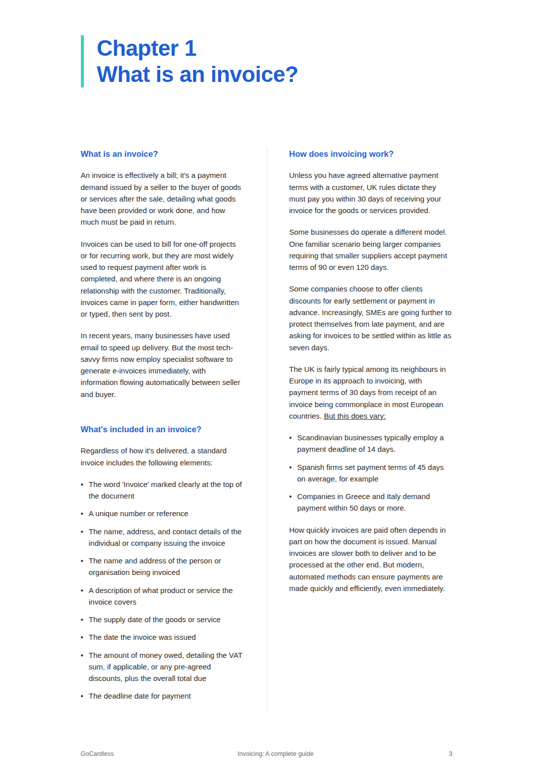Chapter 1 What is an invoice?
What is an invoice?
An invoice is effectively a bill; it's a payment demand issued by a seller to the buyer of goods or services after the sale, detailing what goods have been provided or work done, and how much must be paid in return.
Invoices can be used to bill for one-off projects or for recurring work, but they are most widely used to request payment after work is completed, and where there is an ongoing relationship with the customer. Traditionally, invoices came in paper form, either handwritten or typed, then sent by post.
In recent years, many businesses have used email to speed up delivery. But the most tech-savvy firms now employ specialist software to generate e-invoices immediately, with information flowing automatically between seller and buyer.
What's included in an invoice?
Regardless of how it's delivered, a standard invoice includes the following elements:
The word 'Invoice' marked clearly at the top of the document
A unique number or reference
The name, address, and contact details of the individual or company issuing the invoice
The name and address of the person or organisation being invoiced
A description of what product or service the invoice covers
The supply date of the goods or service
The date the invoice was issued
The amount of money owed, detailing the VAT sum, if applicable, or any pre-agreed discounts, plus the overall total due
The deadline date for payment
How does invoicing work?
Unless you have agreed alternative payment terms with a customer, UK rules dictate they must pay you within 30 days of receiving your invoice for the goods or services provided.
Some businesses do operate a different model. One familiar scenario being larger companies requiring that smaller suppliers accept payment terms of 90 or even 120 days.
Some companies choose to offer clients discounts for early settlement or payment in advance. Increasingly, SMEs are going further to protect themselves from late payment, and are asking for invoices to be settled within as little as seven days.
The UK is fairly typical among its neighbours in Europe in its approach to invoicing, with payment terms of 30 days from receipt of an invoice being commonplace in most European countries. But this does vary:
Scandinavian businesses typically employ a payment deadline of 14 days.
Spanish firms set payment terms of 45 days on average, for example
Companies in Greece and Italy demand payment within 50 days or more.
How quickly invoices are paid often depends in part on how the document is issued. Manual invoices are slower both to deliver and to be processed at the other end. But modern, automated methods can ensure payments are made quickly and efficiently, even immediately.
GoCardless
Invoicing: A complete guide
3